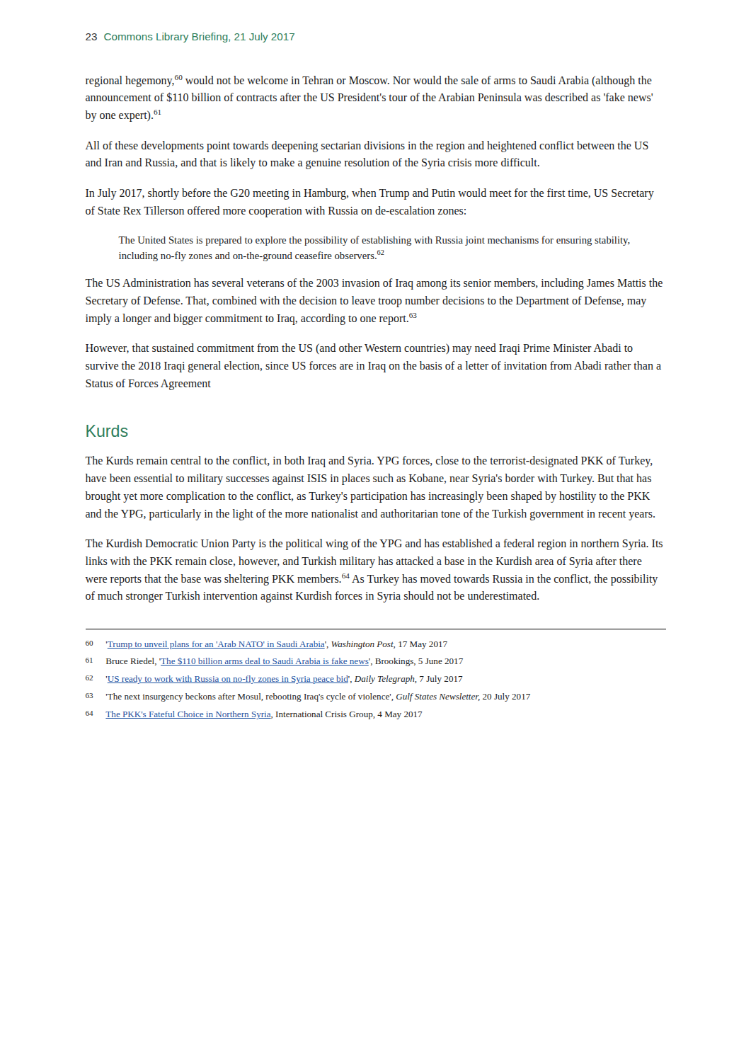23 Commons Library Briefing, 21 July 2017
regional hegemony,60 would not be welcome in Tehran or Moscow. Nor would the sale of arms to Saudi Arabia (although the announcement of $110 billion of contracts after the US President's tour of the Arabian Peninsula was described as 'fake news' by one expert).61
All of these developments point towards deepening sectarian divisions in the region and heightened conflict between the US and Iran and Russia, and that is likely to make a genuine resolution of the Syria crisis more difficult.
In July 2017, shortly before the G20 meeting in Hamburg, when Trump and Putin would meet for the first time, US Secretary of State Rex Tillerson offered more cooperation with Russia on de-escalation zones:
The United States is prepared to explore the possibility of establishing with Russia joint mechanisms for ensuring stability, including no-fly zones and on-the-ground ceasefire observers.62
The US Administration has several veterans of the 2003 invasion of Iraq among its senior members, including James Mattis the Secretary of Defense. That, combined with the decision to leave troop number decisions to the Department of Defense, may imply a longer and bigger commitment to Iraq, according to one report.63
However, that sustained commitment from the US (and other Western countries) may need Iraqi Prime Minister Abadi to survive the 2018 Iraqi general election, since US forces are in Iraq on the basis of a letter of invitation from Abadi rather than a Status of Forces Agreement
Kurds
The Kurds remain central to the conflict, in both Iraq and Syria. YPG forces, close to the terrorist-designated PKK of Turkey, have been essential to military successes against ISIS in places such as Kobane, near Syria's border with Turkey. But that has brought yet more complication to the conflict, as Turkey's participation has increasingly been shaped by hostility to the PKK and the YPG, particularly in the light of the more nationalist and authoritarian tone of the Turkish government in recent years.
The Kurdish Democratic Union Party is the political wing of the YPG and has established a federal region in northern Syria. Its links with the PKK remain close, however, and Turkish military has attacked a base in the Kurdish area of Syria after there were reports that the base was sheltering PKK members.64 As Turkey has moved towards Russia in the conflict, the possibility of much stronger Turkish intervention against Kurdish forces in Syria should not be underestimated.
60'Trump to unveil plans for an 'Arab NATO' in Saudi Arabia', Washington Post, 17 May 2017
61 Bruce Riedel, 'The $110 billion arms deal to Saudi Arabia is fake news', Brookings, 5 June 2017
62'US ready to work with Russia on no-fly zones in Syria peace bid', Daily Telegraph, 7 July 2017
63'The next insurgency beckons after Mosul, rebooting Iraq's cycle of violence', Gulf States Newsletter, 20 July 2017
64 The PKK's Fateful Choice in Northern Syria, International Crisis Group, 4 May 2017